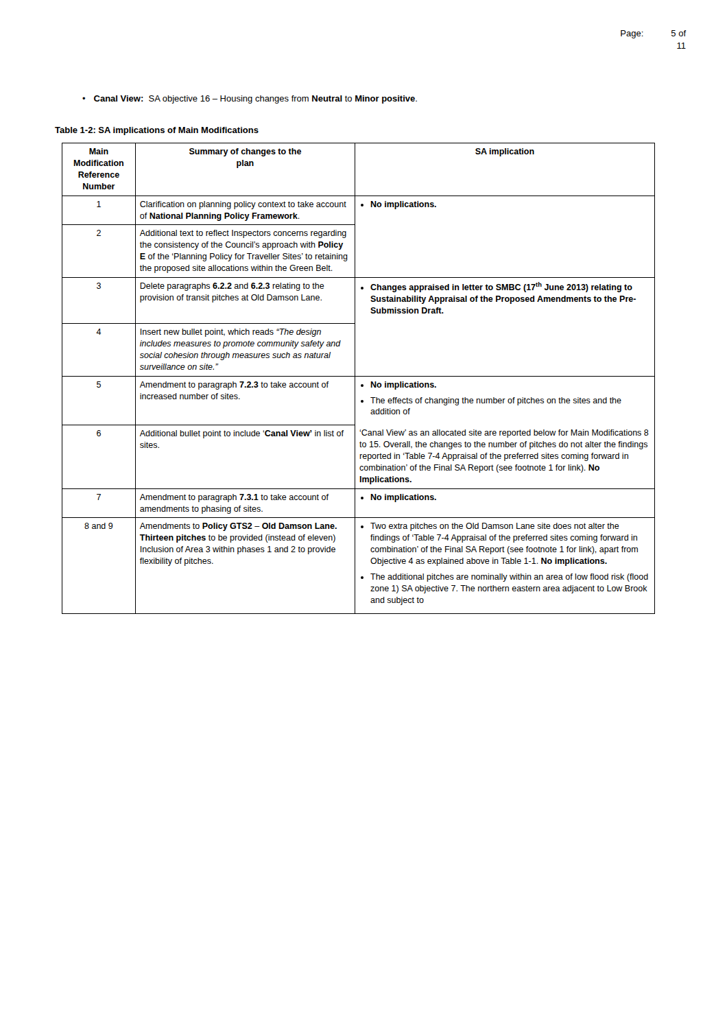Page: 5 of
11
Canal View: SA objective 16 – Housing changes from Neutral to Minor positive.
Table 1-2: SA implications of Main Modifications
| Main Modification Reference Number | Summary of changes to the plan | SA implication |
| --- | --- | --- |
| 1 | Clarification on planning policy context to take account of National Planning Policy Framework . | No implications. |
| 2 | Additional text to reflect Inspectors concerns regarding the consistency of the Council’s approach with Policy E of the ‘Planning Policy for Traveller Sites’ to retaining the proposed site allocations within the Green Belt. | |
| 3 | Delete paragraphs 6.2.2 and 6.2.3 relating to the provision of transit pitches at Old Damson Lane. | Changes appraised in letter to SMBC (17 th June 2013) relating to Sustainability Appraisal of the Proposed Amendments to the Pre-Submission Draft. |
| 4 | Insert new bullet point, which reads “The design includes measures to promote community safety and social cohesion through measures such as natural surveillance on site.” | |
| 5 | Amendment to paragraph 7.2.3 to take account of increased number of sites. | No implications. The effects of changing the number of pitches on the sites and the addition of |
| 6 | Additional bullet point to include ‘ Canal View’ in list of sites. | ‘Canal View’ as an allocated site are reported below for Main Modifications 8 to 15. Overall, the changes to the number of pitches do not alter the findings reported in ‘Table 7-4 Appraisal of the preferred sites coming forward in combination’ of the Final SA Report (see footnote 1 for link). No Implications. |
| 7 | Amendment to paragraph 7.3.1 to take account of amendments to phasing of sites. | No implications. |
| 8 and 9 | Amendments to Policy GTS2 – Old Damson Lane. Thirteen pitches to be provided (instead of eleven) Inclusion of Area 3 within phases 1 and 2 to provide flexibility of pitches. | Two extra pitches on the Old Damson Lane site does not alter the findings of ‘Table 7-4 Appraisal of the preferred sites coming forward in combination’ of the Final SA Report (see footnote 1 for link), apart from Objective 4 as explained above in Table 1-1. No implications. The additional pitches are nominally within an area of low flood risk (flood zone 1) SA objective 7. The northern eastern area adjacent to Low Brook and subject to |